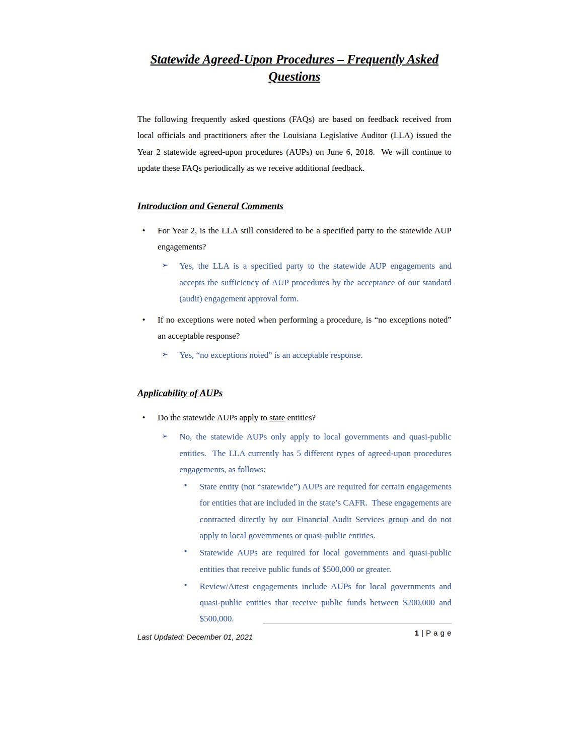Statewide Agreed-Upon Procedures – Frequently Asked Questions
The following frequently asked questions (FAQs) are based on feedback received from local officials and practitioners after the Louisiana Legislative Auditor (LLA) issued the Year 2 statewide agreed-upon procedures (AUPs) on June 6, 2018. We will continue to update these FAQs periodically as we receive additional feedback.
Introduction and General Comments
For Year 2, is the LLA still considered to be a specified party to the statewide AUP engagements?
Yes, the LLA is a specified party to the statewide AUP engagements and accepts the sufficiency of AUP procedures by the acceptance of our standard (audit) engagement approval form.
If no exceptions were noted when performing a procedure, is “no exceptions noted” an acceptable response?
Yes, “no exceptions noted” is an acceptable response.
Applicability of AUPs
Do the statewide AUPs apply to state entities?
No, the statewide AUPs only apply to local governments and quasi-public entities. The LLA currently has 5 different types of agreed-upon procedures engagements, as follows:
State entity (not “statewide”) AUPs are required for certain engagements for entities that are included in the state’s CAFR. These engagements are contracted directly by our Financial Audit Services group and do not apply to local governments or quasi-public entities.
Statewide AUPs are required for local governments and quasi-public entities that receive public funds of $500,000 or greater.
Review/Attest engagements include AUPs for local governments and quasi-public entities that receive public funds between $200,000 and $500,000.
1 | P a g e
Last Updated: December 01, 2021